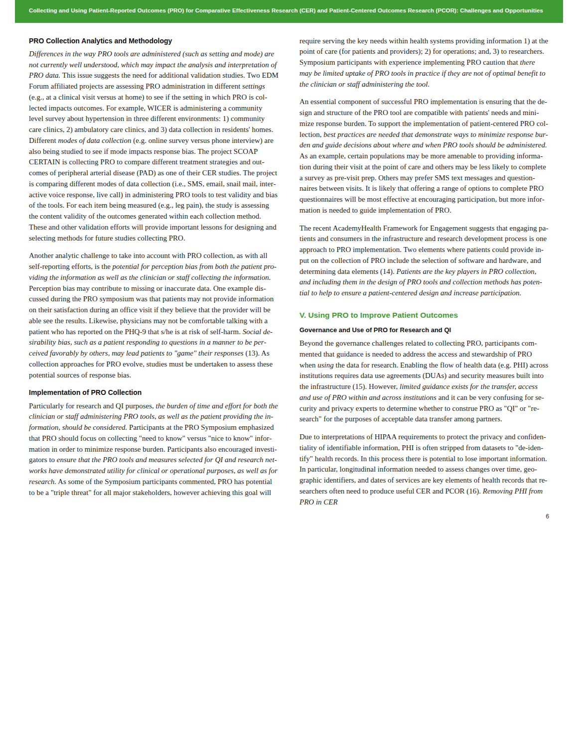Collecting and Using Patient-Reported Outcomes (PRO) for Comparative Effectiveness Research (CER) and Patient-Centered Outcomes Research (PCOR): Challenges and Opportunities
PRO Collection Analytics and Methodology
Differences in the way PRO tools are administered (such as setting and mode) are not currently well understood, which may impact the analysis and interpretation of PRO data. This issue suggests the need for additional validation studies. Two EDM Forum affiliated projects are assessing PRO administration in different settings (e.g., at a clinical visit versus at home) to see if the setting in which PRO is collected impacts outcomes. For example, WICER is administering a community level survey about hypertension in three different environments: 1) community care clinics, 2) ambulatory care clinics, and 3) data collection in residents' homes. Different modes of data collection (e.g. online survey versus phone interview) are also being studied to see if mode impacts response bias. The project SCOAP CERTAIN is collecting PRO to compare different treatment strategies and outcomes of peripheral arterial disease (PAD) as one of their CER studies. The project is comparing different modes of data collection (i.e., SMS, email, snail mail, interactive voice response, live call) in administering PRO tools to test validity and bias of the tools. For each item being measured (e.g., leg pain), the study is assessing the content validity of the outcomes generated within each collection method. These and other validation efforts will provide important lessons for designing and selecting methods for future studies collecting PRO.
Another analytic challenge to take into account with PRO collection, as with all self-reporting efforts, is the potential for perception bias from both the patient providing the information as well as the clinician or staff collecting the information. Perception bias may contribute to missing or inaccurate data. One example discussed during the PRO symposium was that patients may not provide information on their satisfaction during an office visit if they believe that the provider will be able see the results. Likewise, physicians may not be comfortable talking with a patient who has reported on the PHQ-9 that s/he is at risk of self-harm. Social desirability bias, such as a patient responding to questions in a manner to be perceived favorably by others, may lead patients to "game" their responses (13). As collection approaches for PRO evolve, studies must be undertaken to assess these potential sources of response bias.
Implementation of PRO Collection
Particularly for research and QI purposes, the burden of time and effort for both the clinician or staff administering PRO tools, as well as the patient providing the information, should be considered. Participants at the PRO Symposium emphasized that PRO should focus on collecting "need to know" versus "nice to know" information in order to minimize response burden. Participants also encouraged investigators to ensure that the PRO tools and measures selected for QI and research networks have demonstrated utility for clinical or operational purposes, as well as for research. As some of the Symposium participants commented, PRO has potential to be a "triple threat" for all major stakeholders, however achieving this goal will require serving the key needs within health systems providing information 1) at the point of care (for patients and providers); 2) for operations; and, 3) to researchers. Symposium participants with experience implementing PRO caution that there may be limited uptake of PRO tools in practice if they are not of optimal benefit to the clinician or staff administering the tool.
An essential component of successful PRO implementation is ensuring that the design and structure of the PRO tool are compatible with patients' needs and minimize response burden. To support the implementation of patient-centered PRO collection, best practices are needed that demonstrate ways to minimize response burden and guide decisions about where and when PRO tools should be administered. As an example, certain populations may be more amenable to providing information during their visit at the point of care and others may be less likely to complete a survey as pre-visit prep. Others may prefer SMS text messages and questionnaires between visits. It is likely that offering a range of options to complete PRO questionnaires will be most effective at encouraging participation, but more information is needed to guide implementation of PRO.
The recent AcademyHealth Framework for Engagement suggests that engaging patients and consumers in the infrastructure and research development process is one approach to PRO implementation. Two elements where patients could provide input on the collection of PRO include the selection of software and hardware, and determining data elements (14). Patients are the key players in PRO collection, and including them in the design of PRO tools and collection methods has potential to help to ensure a patient-centered design and increase participation.
V. Using PRO to Improve Patient Outcomes
Governance and Use of PRO for Research and QI
Beyond the governance challenges related to collecting PRO, participants commented that guidance is needed to address the access and stewardship of PRO when using the data for research. Enabling the flow of health data (e.g. PHI) across institutions requires data use agreements (DUAs) and security measures built into the infrastructure (15). However, limited guidance exists for the transfer, access and use of PRO within and across institutions and it can be very confusing for security and privacy experts to determine whether to construe PRO as "QI" or "research" for the purposes of acceptable data transfer among partners.
Due to interpretations of HIPAA requirements to protect the privacy and confidentiality of identifiable information, PHI is often stripped from datasets to "de-identify" health records. In this process there is potential to lose important information. In particular, longitudinal information needed to assess changes over time, geographic identifiers, and dates of services are key elements of health records that researchers often need to produce useful CER and PCOR (16). Removing PHI from PRO in CER
6